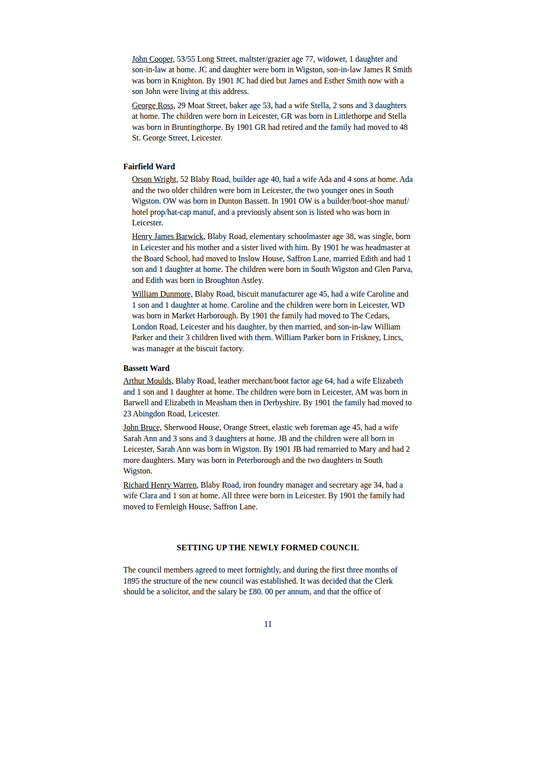John Cooper, 53/55 Long Street, maltster/grazier age 77, widower, 1 daughter and son-in-law at home. JC and daughter were born in Wigston, son-in-law James R Smith was born in Knighton. By 1901 JC had died but James and Esther Smith now with a son John were living at this address.
George Ross, 29 Moat Street, baker age 53, had a wife Stella, 2 sons and 3 daughters at home. The children were born in Leicester, GR was born in Littlethorpe and Stella was born in Bruntingthorpe. By 1901 GR had retired and the family had moved to 48 St. George Street, Leicester.
Fairfield Ward
Orson Wright, 52 Blaby Road, builder age 40, had a wife Ada and 4 sons at home. Ada and the two older children were born in Leicester, the two younger ones in South Wigston. OW was born in Dunton Bassett. In 1901 OW is a builder/boot-shoe manuf/ hotel prop/hat-cap manuf, and a previously absent son is listed who was born in Leicester.
Henry James Barwick, Blaby Road, elementary schoolmaster age 38, was single, born in Leicester and his mother and a sister lived with him. By 1901 he was headmaster at the Board School, had moved to Inslow House, Saffron Lane, married Edith and had 1 son and 1 daughter at home. The children were born in South Wigston and Glen Parva, and Edith was born in Broughton Astley.
William Dunmore, Blaby Road, biscuit manufacturer age 45, had a wife Caroline and 1 son and 1 daughter at home. Caroline and the children were born in Leicester, WD was born in Market Harborough. By 1901 the family had moved to The Cedars, London Road, Leicester and his daughter, by then married, and son-in-law William Parker and their 3 children lived with them. William Parker born in Friskney, Lincs, was manager at the biscuit factory.
Bassett Ward
Arthur Moulds, Blaby Road, leather merchant/boot factor age 64, had a wife Elizabeth and 1 son and 1 daughter at home. The children were born in Leicester, AM was born in Barwell and Elizabeth in Measham then in Derbyshire. By 1901 the family had moved to 23 Abingdon Road, Leicester.
John Bruce, Sherwood House, Orange Street, elastic web foreman age 45, had a wife Sarah Ann and 3 sons and 3 daughters at home. JB and the children were all born in Leicester, Sarah Ann was born in Wigston. By 1901 JB had remarried to Mary and had 2 more daughters. Mary was born in Peterborough and the two daughters in South Wigston.
Richard Henry Warren, Blaby Road, iron foundry manager and secretary age 34, had a wife Clara and 1 son at home. All three were born in Leicester. By 1901 the family had moved to Fernleigh House, Saffron Lane.
SETTING UP THE NEWLY FORMED COUNCIL
The council members agreed to meet fortnightly, and during the first three months of 1895 the structure of the new council was established. It was decided that the Clerk should be a solicitor, and the salary be £80. 00 per annum, and that the office of
11